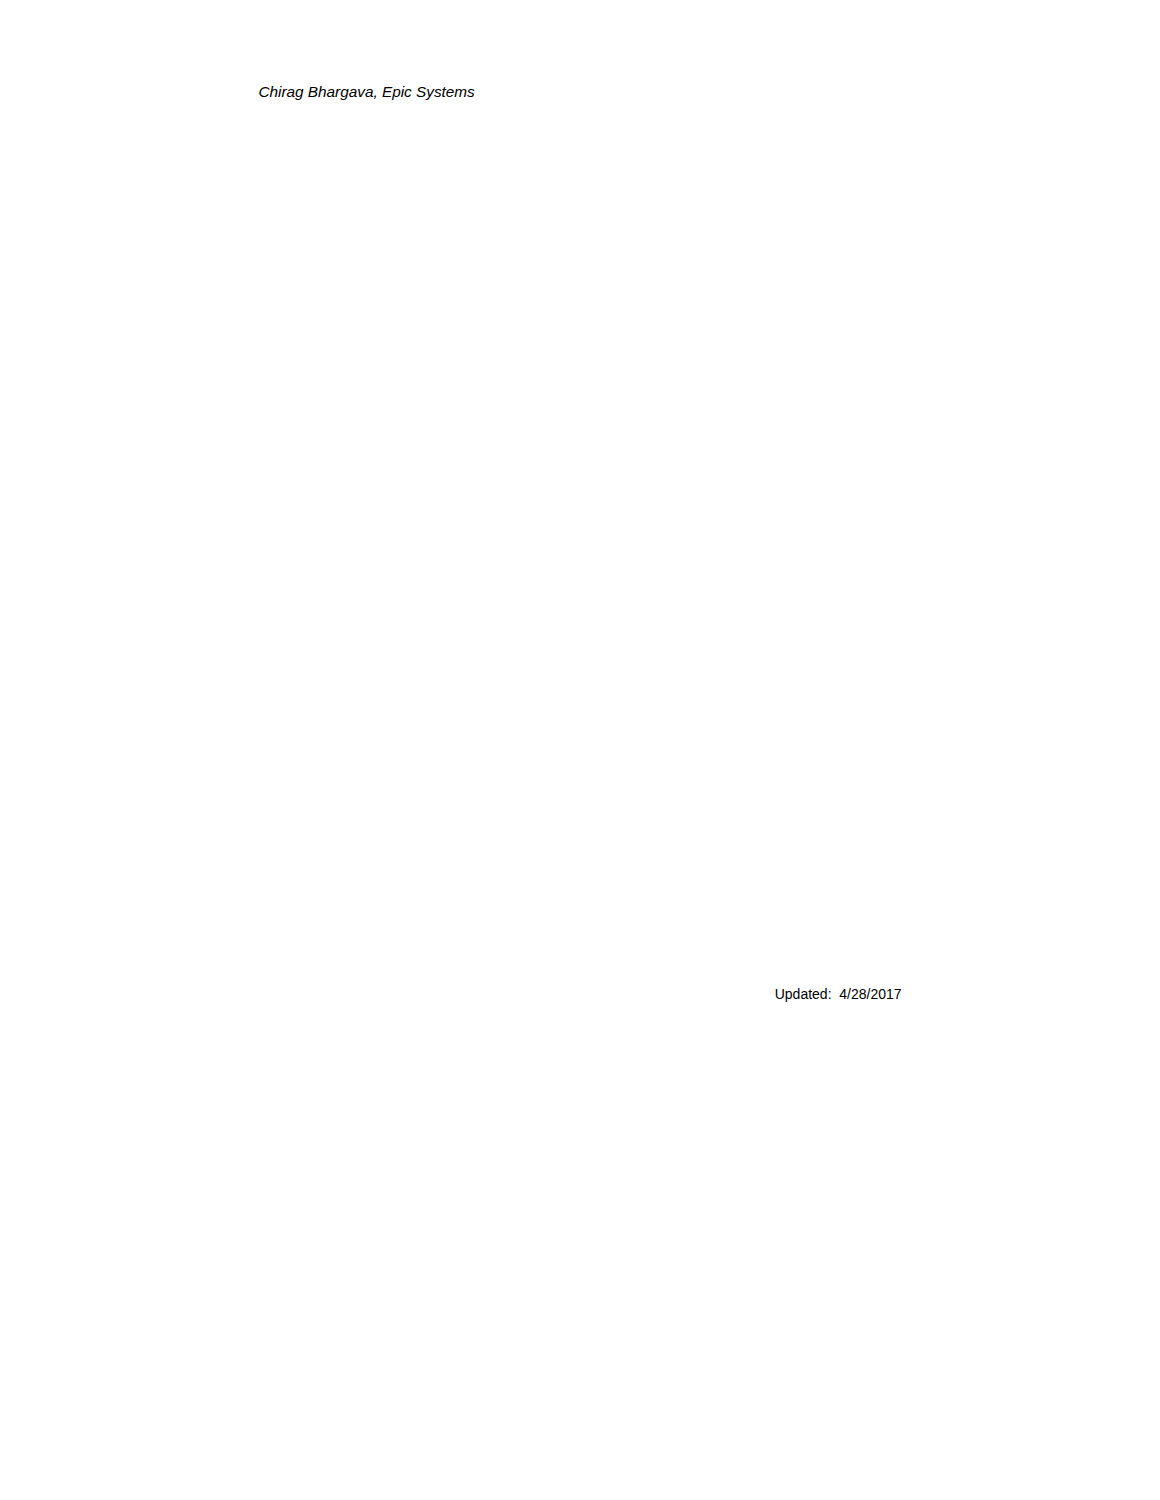Chirag Bhargava, Epic Systems
Updated: 4/28/2017